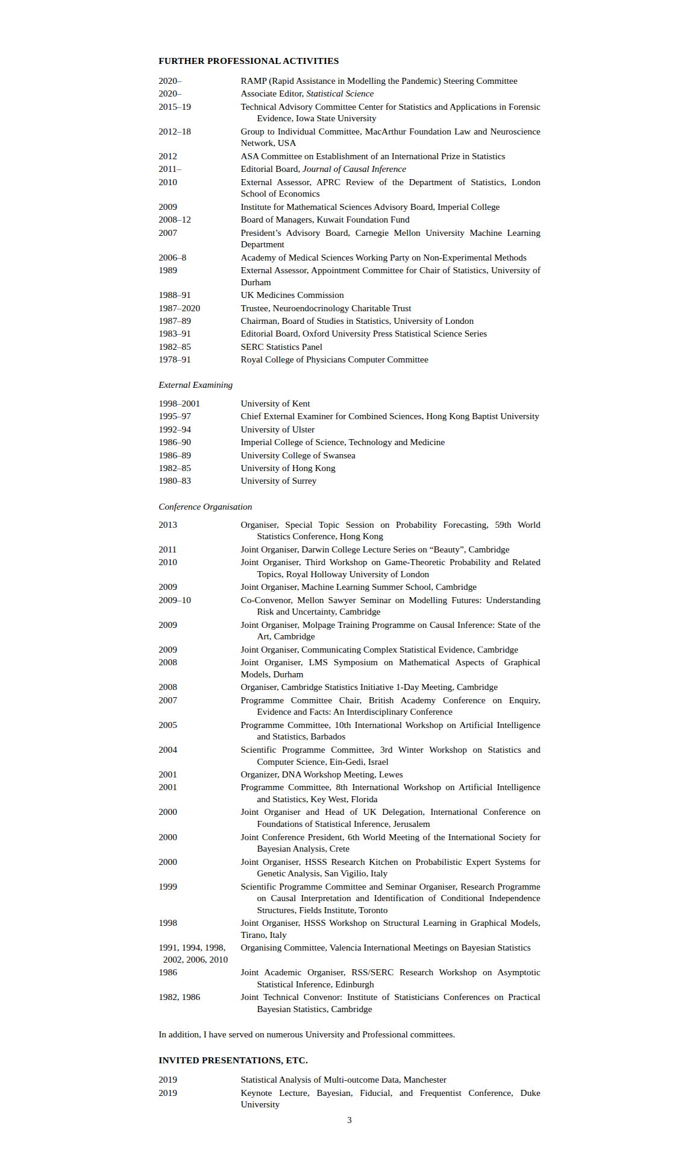Further Professional Activities
| 2020– | RAMP (Rapid Assistance in Modelling the Pandemic) Steering Committee |
| 2020– | Associate Editor, Statistical Science |
| 2015–19 | Technical Advisory Committee Center for Statistics and Applications in Forensic Evidence, Iowa State University |
| 2012–18 | Group to Individual Committee, MacArthur Foundation Law and Neuroscience Network, USA |
| 2012 | ASA Committee on Establishment of an International Prize in Statistics |
| 2011– | Editorial Board, Journal of Causal Inference |
| 2010 | External Assessor, APRC Review of the Department of Statistics, London School of Economics |
| 2009 | Institute for Mathematical Sciences Advisory Board, Imperial College |
| 2008–12 | Board of Managers, Kuwait Foundation Fund |
| 2007 | President’s Advisory Board, Carnegie Mellon University Machine Learning Department |
| 2006–8 | Academy of Medical Sciences Working Party on Non-Experimental Methods |
| 1989 | External Assessor, Appointment Committee for Chair of Statistics, University of Durham |
| 1988–91 | UK Medicines Commission |
| 1987–2020 | Trustee, Neuroendocrinology Charitable Trust |
| 1987–89 | Chairman, Board of Studies in Statistics, University of London |
| 1983–91 | Editorial Board, Oxford University Press Statistical Science Series |
| 1982–85 | SERC Statistics Panel |
| 1978–91 | Royal College of Physicians Computer Committee |
External Examining
| 1998–2001 | University of Kent |
| 1995–97 | Chief External Examiner for Combined Sciences, Hong Kong Baptist University |
| 1992–94 | University of Ulster |
| 1986–90 | Imperial College of Science, Technology and Medicine |
| 1986–89 | University College of Swansea |
| 1982–85 | University of Hong Kong |
| 1980–83 | University of Surrey |
Conference Organisation
| 2013 | Organiser, Special Topic Session on Probability Forecasting, 59th World Statistics Conference, Hong Kong |
| 2011 | Joint Organiser, Darwin College Lecture Series on “Beauty”, Cambridge |
| 2010 | Joint Organiser, Third Workshop on Game-Theoretic Probability and Related Topics, Royal Holloway University of London |
| 2009 | Joint Organiser, Machine Learning Summer School, Cambridge |
| 2009–10 | Co-Convenor, Mellon Sawyer Seminar on Modelling Futures: Understanding Risk and Uncertainty, Cambridge |
| 2009 | Joint Organiser, Molpage Training Programme on Causal Inference: State of the Art, Cambridge |
| 2009 | Joint Organiser, Communicating Complex Statistical Evidence, Cambridge |
| 2008 | Joint Organiser, LMS Symposium on Mathematical Aspects of Graphical Models, Durham |
| 2008 | Organiser, Cambridge Statistics Initiative 1-Day Meeting, Cambridge |
| 2007 | Programme Committee Chair, British Academy Conference on Enquiry, Evidence and Facts: An Interdisciplinary Conference |
| 2005 | Programme Committee, 10th International Workshop on Artificial Intelligence and Statistics, Barbados |
| 2004 | Scientific Programme Committee, 3rd Winter Workshop on Statistics and Computer Science, Ein-Gedi, Israel |
| 2001 | Organizer, DNA Workshop Meeting, Lewes |
| 2001 | Programme Committee, 8th International Workshop on Artificial Intelligence and Statistics, Key West, Florida |
| 2000 | Joint Organiser and Head of UK Delegation, International Conference on Foundations of Statistical Inference, Jerusalem |
| 2000 | Joint Conference President, 6th World Meeting of the International Society for Bayesian Analysis, Crete |
| 2000 | Joint Organiser, HSSS Research Kitchen on Probabilistic Expert Systems for Genetic Analysis, San Vigilio, Italy |
| 1999 | Scientific Programme Committee and Seminar Organiser, Research Programme on Causal Interpretation and Identification of Conditional Independence Structures, Fields Institute, Toronto |
| 1998 | Joint Organiser, HSSS Workshop on Structural Learning in Graphical Models, Tirano, Italy |
| 1991, 1994, 1998, 2002, 2006, 2010 | Organising Committee, Valencia International Meetings on Bayesian Statistics |
| 1986 | Joint Academic Organiser, RSS/SERC Research Workshop on Asymptotic Statistical Inference, Edinburgh |
| 1982, 1986 | Joint Technical Convenor: Institute of Statisticians Conferences on Practical Bayesian Statistics, Cambridge |
In addition, I have served on numerous University and Professional committees.
Invited Presentations, etc.
| 2019 | Statistical Analysis of Multi-outcome Data, Manchester |
| 2019 | Keynote Lecture, Bayesian, Fiducial, and Frequentist Conference, Duke University |
3